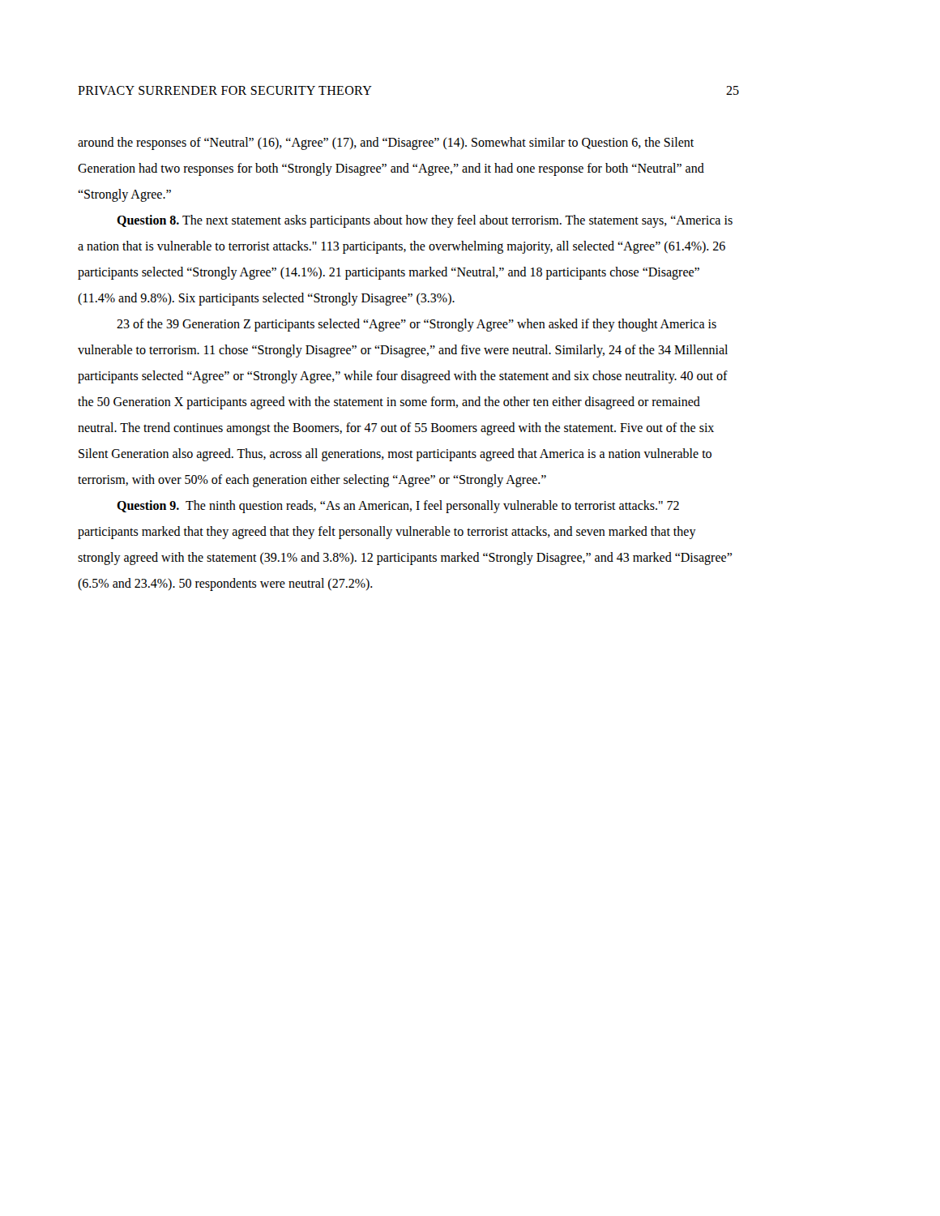Privacy Surrender for Security Theory 25
around the responses of “Neutral” (16), “Agree” (17), and “Disagree” (14). Somewhat similar to Question 6, the Silent Generation had two responses for both “Strongly Disagree” and “Agree,” and it had one response for both “Neutral” and “Strongly Agree.”
Question 8. The next statement asks participants about how they feel about terrorism. The statement says, “America is a nation that is vulnerable to terrorist attacks." 113 participants, the overwhelming majority, all selected “Agree” (61.4%). 26 participants selected “Strongly Agree” (14.1%). 21 participants marked “Neutral,” and 18 participants chose “Disagree” (11.4% and 9.8%). Six participants selected “Strongly Disagree” (3.3%).
23 of the 39 Generation Z participants selected “Agree” or “Strongly Agree” when asked if they thought America is vulnerable to terrorism. 11 chose “Strongly Disagree” or “Disagree,” and five were neutral. Similarly, 24 of the 34 Millennial participants selected “Agree” or “Strongly Agree,” while four disagreed with the statement and six chose neutrality. 40 out of the 50 Generation X participants agreed with the statement in some form, and the other ten either disagreed or remained neutral. The trend continues amongst the Boomers, for 47 out of 55 Boomers agreed with the statement. Five out of the six Silent Generation also agreed. Thus, across all generations, most participants agreed that America is a nation vulnerable to terrorism, with over 50% of each generation either selecting “Agree” or “Strongly Agree.”
Question 9. The ninth question reads, “As an American, I feel personally vulnerable to terrorist attacks." 72 participants marked that they agreed that they felt personally vulnerable to terrorist attacks, and seven marked that they strongly agreed with the statement (39.1% and 3.8%). 12 participants marked “Strongly Disagree,” and 43 marked “Disagree” (6.5% and 23.4%). 50 respondents were neutral (27.2%).